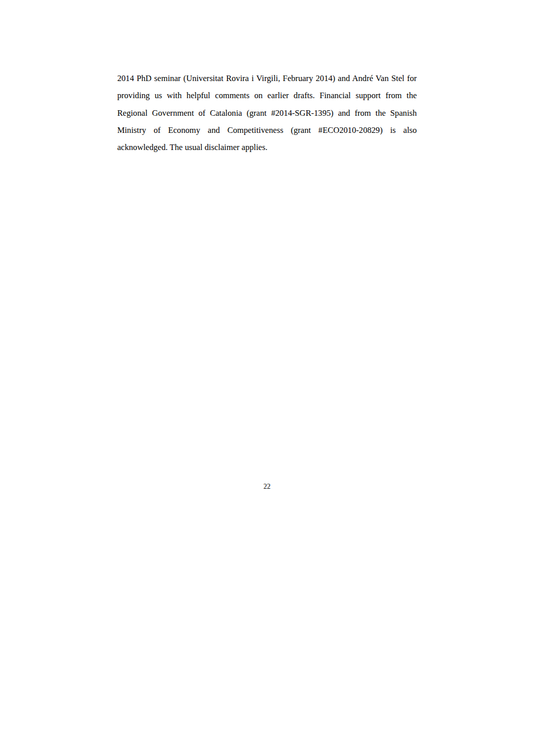2014 PhD seminar (Universitat Rovira i Virgili, February 2014) and André Van Stel for providing us with helpful comments on earlier drafts. Financial support from the Regional Government of Catalonia (grant #2014-SGR-1395) and from the Spanish Ministry of Economy and Competitiveness (grant #ECO2010-20829) is also acknowledged. The usual disclaimer applies.
22